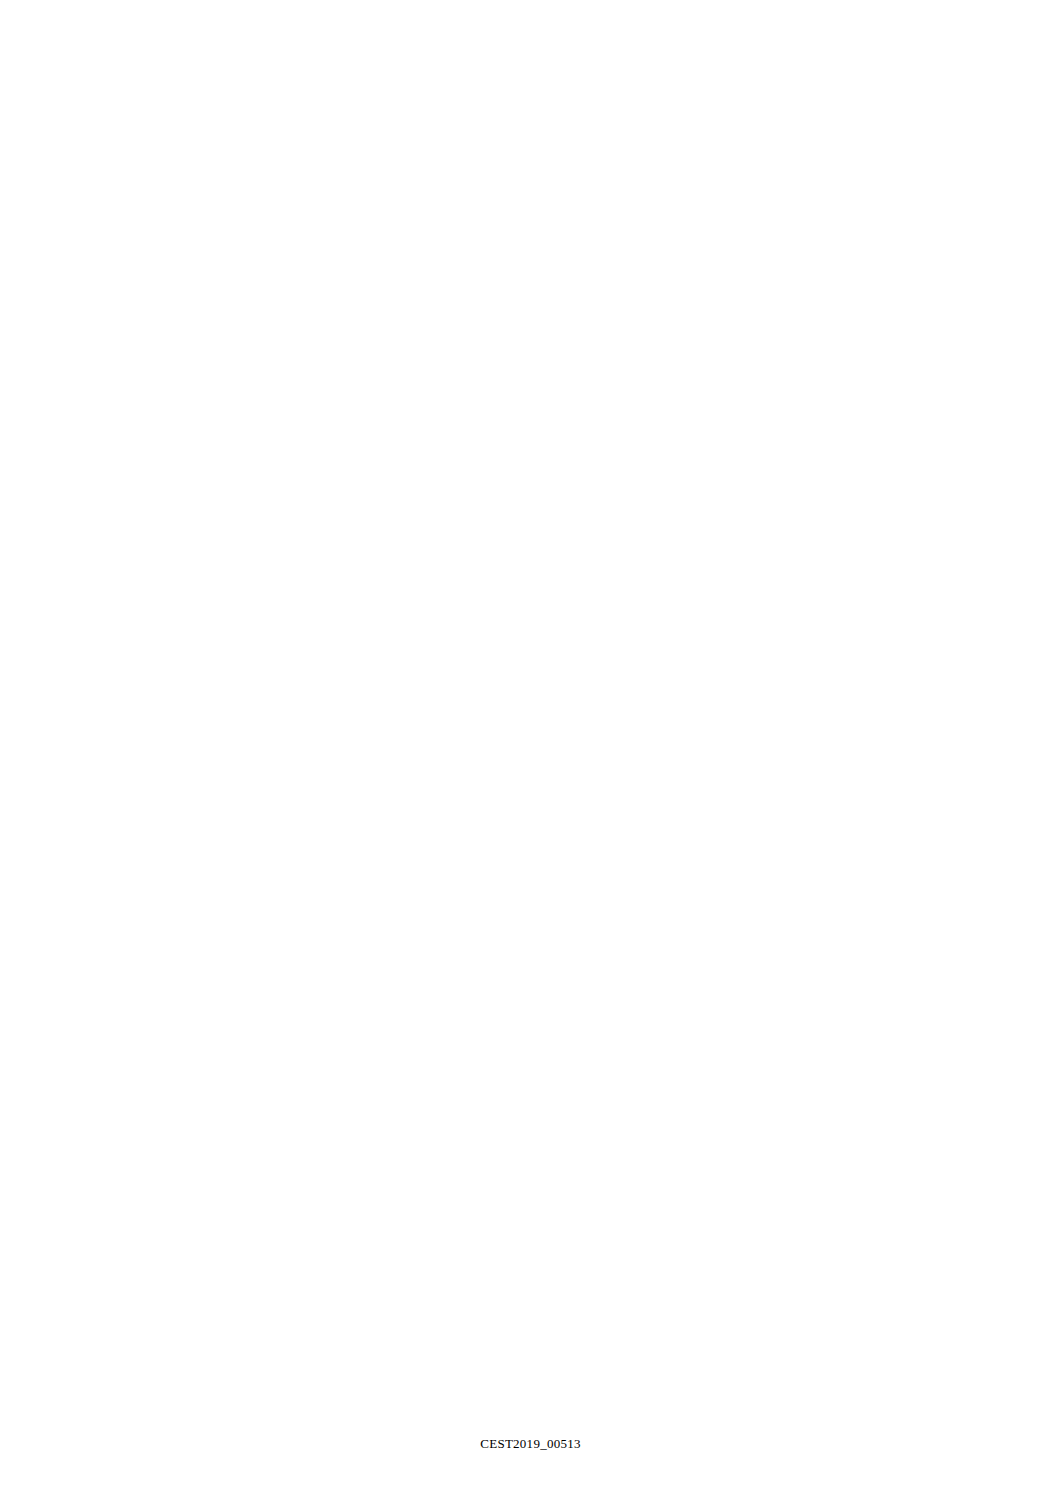CEST2019_00513